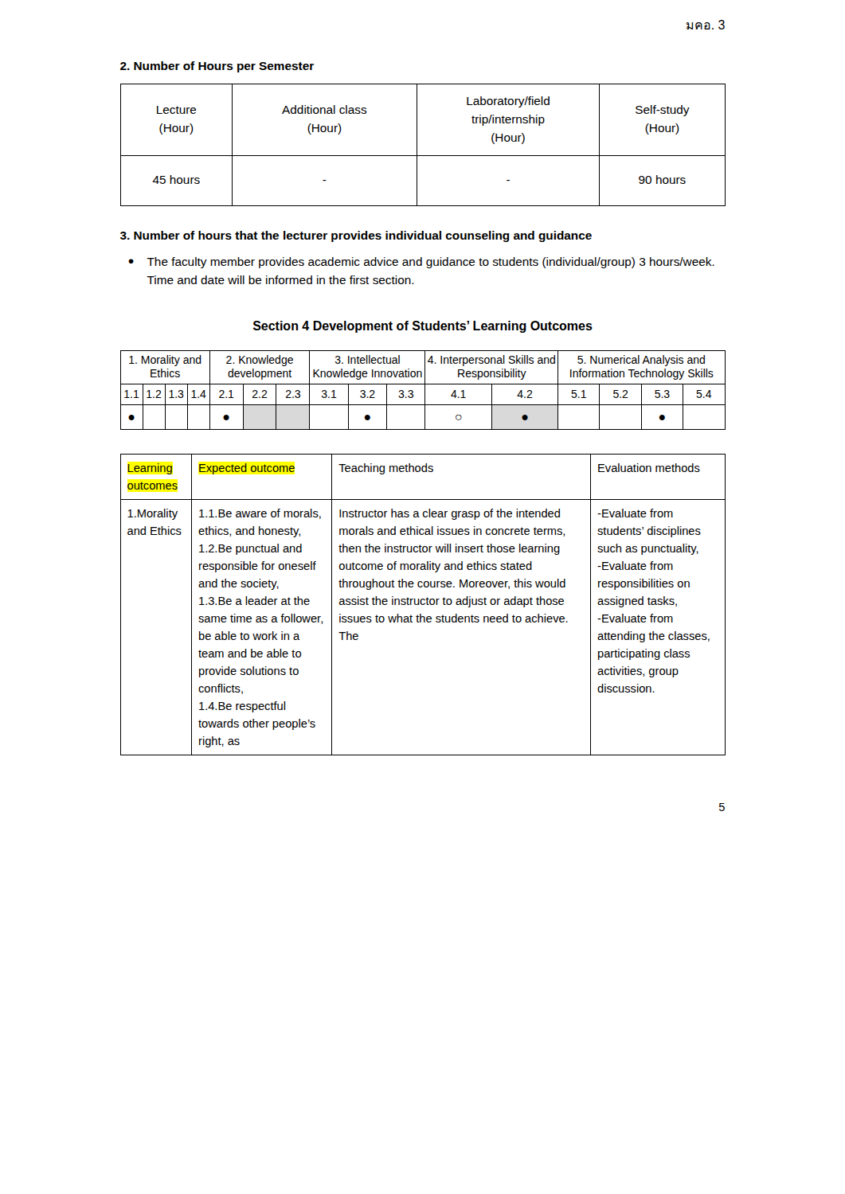มคอ. 3
2. Number of Hours per Semester
| Lecture (Hour) | Additional class (Hour) | Laboratory/field trip/internship (Hour) | Self-study (Hour) |
| --- | --- | --- | --- |
| 45 hours | - | - | 90 hours |
3. Number of hours that the lecturer provides individual counseling and guidance
The faculty member provides academic advice and guidance to students (individual/group) 3 hours/week. Time and date will be informed in the first section.
Section 4 Development of Students’ Learning Outcomes
| 1. Morality and Ethics | 2. Knowledge development | 3. Intellectual Knowledge Innovation | 4. Interpersonal Skills and Responsibility | 5. Numerical Analysis and Information Technology Skills |
| --- | --- | --- | --- | --- |
| 1.1 | 1.2 | 1.3 | 1.4 | 2.1 | 2.2 | 2.3 | 3.1 | 3.2 | 3.3 | 4.1 | 4.2 | 5.1 | 5.2 | 5.3 | 5.4 |
| ● | | | | ● | | | | ● | | ○ | ● | | | ● | |
| Learning outcomes | Expected outcome | Teaching methods | Evaluation methods |
| --- | --- | --- | --- |
| 1.Morality and Ethics | 1.1.Be aware of morals, ethics, and honesty, 1.2.Be punctual and responsible for oneself and the society, 1.3.Be a leader at the same time as a follower, be able to work in a team and be able to provide solutions to conflicts, 1.4.Be respectful towards other people’s right, as | Instructor has a clear grasp of the intended morals and ethical issues in concrete terms, then the instructor will insert those learning outcome of morality and ethics stated throughout the course. Moreover, this would assist the instructor to adjust or adapt those issues to what the students need to achieve. The | -Evaluate from students’ disciplines such as punctuality, -Evaluate from responsibilities on assigned tasks, -Evaluate from attending the classes, participating class activities, group discussion. |
5